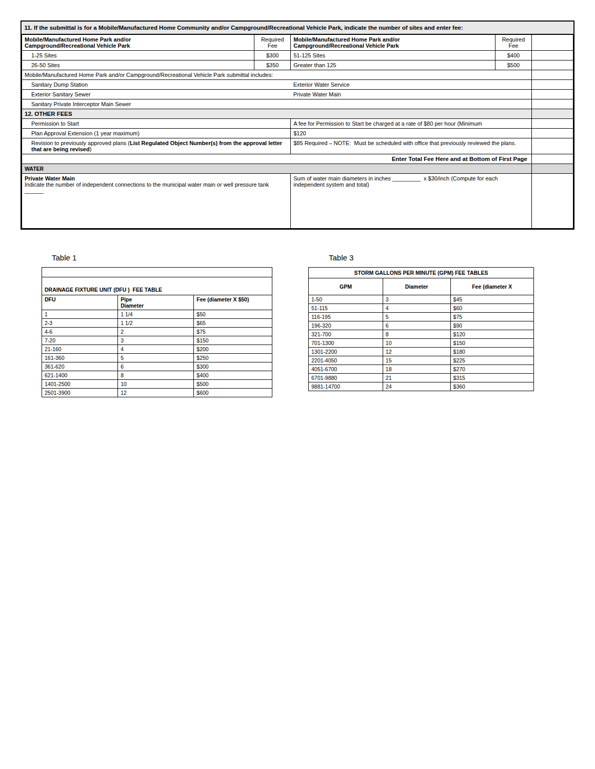| 11. If the submittal is for a Mobile/Manufactured Home Community and/or Campground/Recreational Vehicle Park, indicate the number of sites and enter fee: |
| Mobile/Manufactured Home Park and/or Campground/Recreational Vehicle Park | Required Fee | Mobile/Manufactured Home Park and/or Campground/Recreational Vehicle Park | Required Fee | |
| 1-25 Sites | $300 | 51-125 Sites | $400 | |
| 26-50 Sites | $350 | Greater than 125 | $500 | |
| Mobile/Manufactured Home Park and/or Campground/Recreational Vehicle Park submittal includes: | |
| Sanitary Dump Station | Exterior Water Service | |
| Exterior Sanitary Sewer | Private Water Main | |
| Sanitary Private Interceptor Main Sewer | | |
| 12. OTHER FEES | |
| Permission to Start | A fee for Permission to Start be charged at a rate of $80 per hour (Minimum | |
| Plan Approval Extension (1 year maximum) | $120 | |
| Revision to previously approved plans ( List Regulated Object Number(s) from the approval letter that are being revised ) | $85 Required – NOTE: Must be scheduled with office that previously reviewed the plans. | |
| Enter Total Fee Here and at Bottom of First Page | |
| WATER | |
| Private Water Main Indicate the number of independent connections to the municipal water main or well pressure tank ______ | Sum of water main diameters in inches _________ x $30/inch (Compute for each independent system and total) | |
| Table 1 / DRAINAGE FIXTURE UNIT (DFU ) FEE TABLE / / DFU / Pipe Diameter / Fee (diameter X $50) / / 1 / 1 1/4 / $50 / / 2-3 / 1 1/2 / $65 / / 4-6 / 2 / $75 / / 7-20 / 3 / $150 / / 21-160 / 4 / $200 / / 161-360 / 5 / $250 / / 361-620 / 6 / $300 / / 621-1400 / 8 / $400 / / 1401-2500 / 10 / $500 / / 2501-3900 / 12 / $600 / | Table 3 / STORM GALLONS PER MINUTE (GPM) FEE TABLES / / GPM / Diameter / Fee (diameter X / / 1-50 / 3 / $45 / / 51-115 / 4 / $60 / / 116-195 / 5 / $75 / / 196-320 / 6 / $90 / / 321-700 / 8 / $120 / / 701-1300 / 10 / $150 / / 1301-2200 / 12 / $180 / / 2201-4050 / 15 / $225 / / 4051-6700 / 18 / $270 / / 6701-9880 / 21 / $315 / / 9881-14700 / 24 / $360 / |